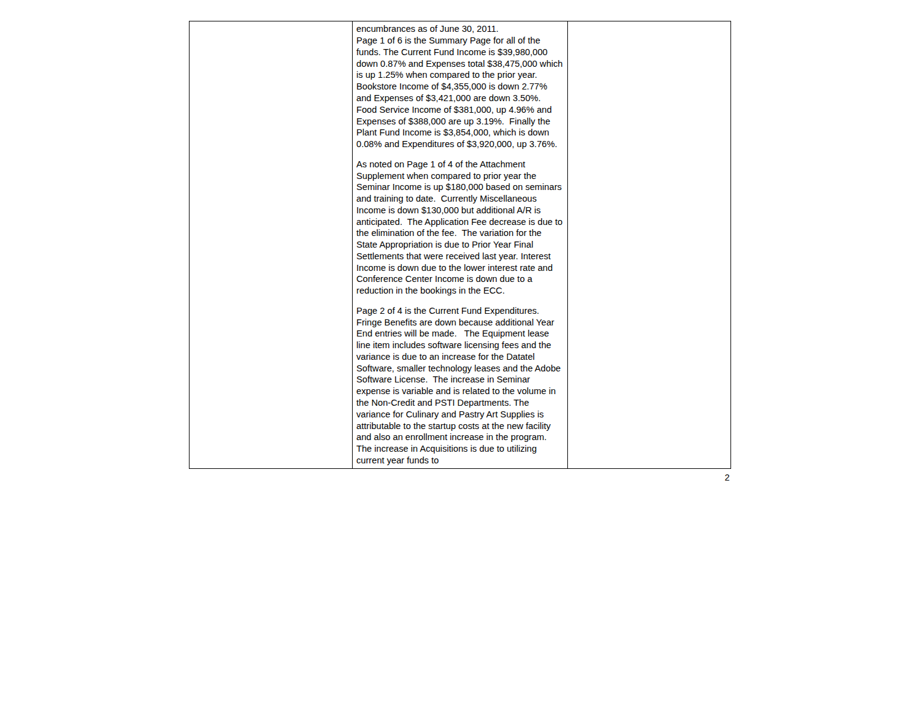| | encumbrances as of June 30, 2011. Page 1 of 6 is the Summary Page for all of the funds. The Current Fund Income is $39,980,000 down 0.87% and Expenses total $38,475,000 which is up 1.25% when compared to the prior year. Bookstore Income of $4,355,000 is down 2.77% and Expenses of $3,421,000 are down 3.50%. Food Service Income of $381,000, up 4.96% and Expenses of $388,000 are up 3.19%. Finally the Plant Fund Income is $3,854,000, which is down 0.08% and Expenditures of $3,920,000, up 3.76%. As noted on Page 1 of 4 of the Attachment Supplement when compared to prior year the Seminar Income is up $180,000 based on seminars and training to date. Currently Miscellaneous Income is down $130,000 but additional A/R is anticipated. The Application Fee decrease is due to the elimination of the fee. The variation for the State Appropriation is due to Prior Year Final Settlements that were received last year. Interest Income is down due to the lower interest rate and Conference Center Income is down due to a reduction in the bookings in the ECC. Page 2 of 4 is the Current Fund Expenditures. Fringe Benefits are down because additional Year End entries will be made. The Equipment lease line item includes software licensing fees and the variance is due to an increase for the Datatel Software, smaller technology leases and the Adobe Software License. The increase in Seminar expense is variable and is related to the volume in the Non-Credit and PSTI Departments. The variance for Culinary and Pastry Art Supplies is attributable to the startup costs at the new facility and also an enrollment increase in the program. The increase in Acquisitions is due to utilizing current year funds to | |
2